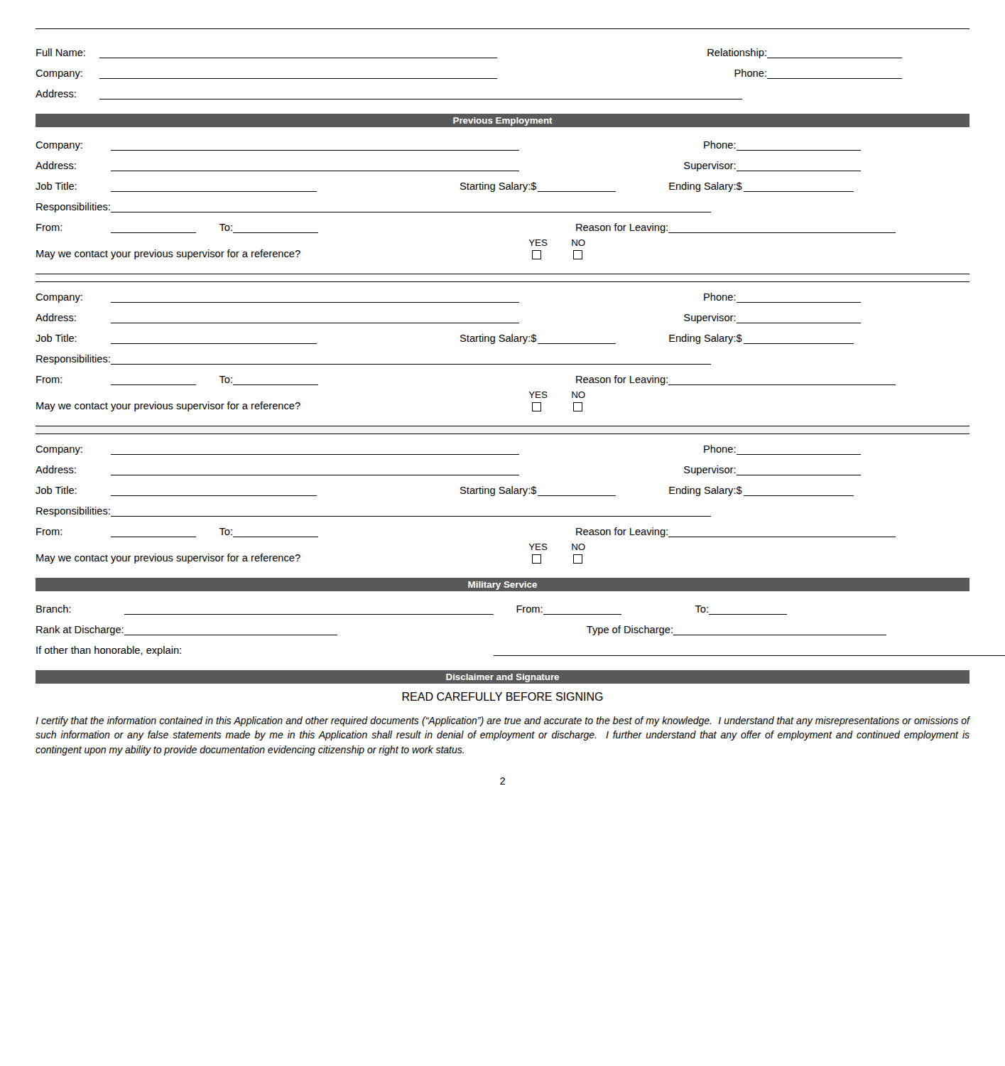| Full Name: | | Relationship: | |
| Company: | | Phone: | |
| Address: | |
Previous Employment
| Company: | | Phone: | |
| Address: | | Supervisor: | |
| Job Title: | | Starting Salary: | $ | Ending Salary: | $ |
| Responsibilities: | |
| From: | To: | Reason for Leaving: | |
| May we contact your previous supervisor for a reference? | YES NO | |
| Company: | | Phone: | |
| Address: | | Supervisor: | |
| Job Title: | | Starting Salary: | $ | Ending Salary: | $ |
| Responsibilities: | |
| From: | To: | Reason for Leaving: | |
| May we contact your previous supervisor for a reference? | YES NO | |
| Company: | | Phone: | |
| Address: | | Supervisor: | |
| Job Title: | | Starting Salary: | $ | Ending Salary: | $ |
| Responsibilities: | |
| From: | To: | Reason for Leaving: | |
| May we contact your previous supervisor for a reference? | YES NO | |
Military Service
| Branch: | | From: | | To: | |
| Rank at Discharge: | | Type of Discharge: | |
| If other than honorable, explain: | |
Disclaimer and Signature
READ CAREFULLY BEFORE SIGNING
I certify that the information contained in this Application and other required documents (“Application”) are true and accurate to the best of my knowledge. I understand that any misrepresentations or omissions of such information or any false statements made by me in this Application shall result in denial of employment or discharge. I further understand that any offer of employment and continued employment is contingent upon my ability to provide documentation evidencing citizenship or right to work status.
2